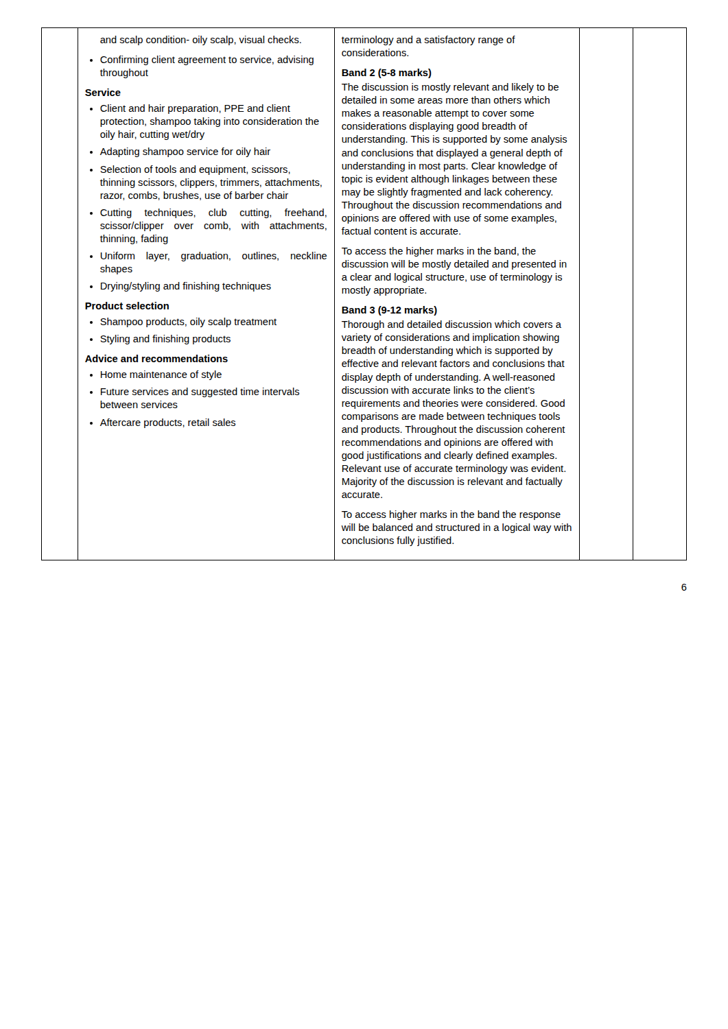| | and scalp condition- oily scalp, visual checks. Confirming client agreement to service, advising throughout Service Client and hair preparation, PPE and client protection, shampoo taking into consideration the oily hair, cutting wet/dry Adapting shampoo service for oily hair Selection of tools and equipment, scissors, thinning scissors, clippers, trimmers, attachments, razor, combs, brushes, use of barber chair Cutting techniques, club cutting, freehand, scissor/clipper over comb, with attachments, thinning, fading Uniform layer, graduation, outlines, neckline shapes Drying/styling and finishing techniques Product selection Shampoo products, oily scalp treatment Styling and finishing products Advice and recommendations Home maintenance of style Future services and suggested time intervals between services Aftercare products, retail sales | terminology and a satisfactory range of considerations. Band 2 (5-8 marks) The discussion is mostly relevant and likely to be detailed in some areas more than others which makes a reasonable attempt to cover some considerations displaying good breadth of understanding. This is supported by some analysis and conclusions that displayed a general depth of understanding in most parts. Clear knowledge of topic is evident although linkages between these may be slightly fragmented and lack coherency. Throughout the discussion recommendations and opinions are offered with use of some examples, factual content is accurate. To access the higher marks in the band, the discussion will be mostly detailed and presented in a clear and logical structure, use of terminology is mostly appropriate. Band 3 (9-12 marks) Thorough and detailed discussion which covers a variety of considerations and implication showing breadth of understanding which is supported by effective and relevant factors and conclusions that display depth of understanding. A well-reasoned discussion with accurate links to the client’s requirements and theories were considered. Good comparisons are made between techniques tools and products. Throughout the discussion coherent recommendations and opinions are offered with good justifications and clearly defined examples. Relevant use of accurate terminology was evident. Majority of the discussion is relevant and factually accurate. To access higher marks in the band the response will be balanced and structured in a logical way with conclusions fully justified. | | |
6